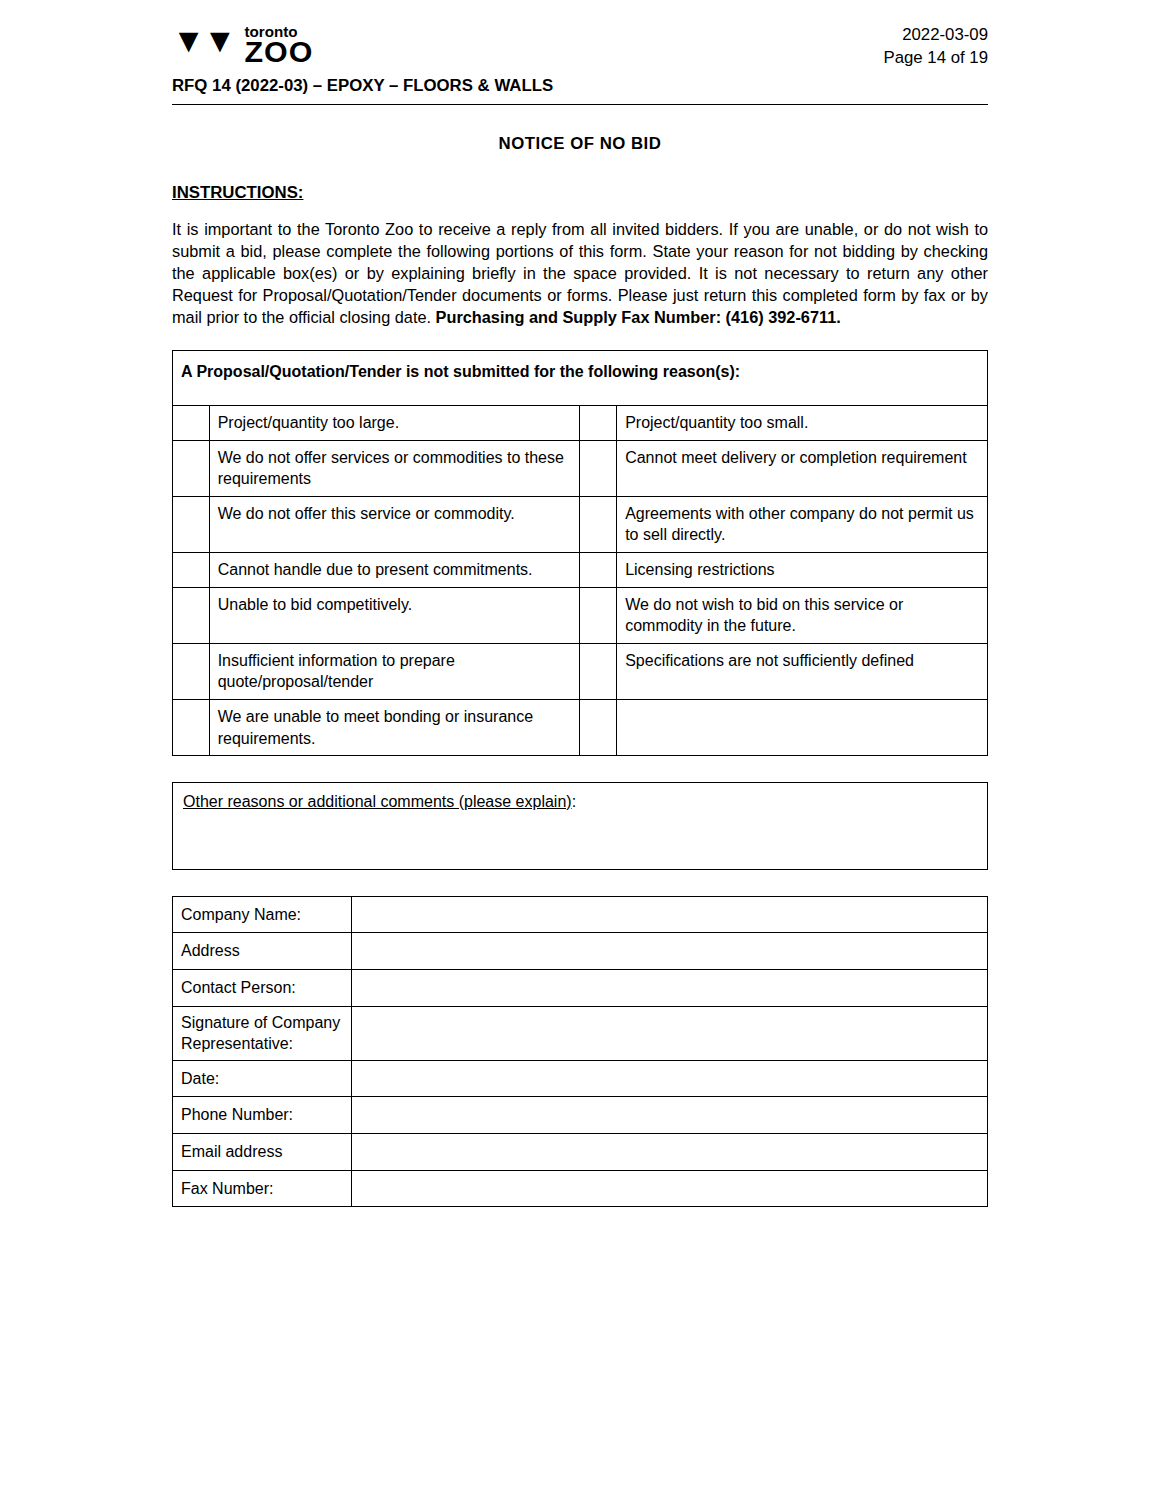▼▼
toronto ZOO
2022-03-09
Page 14 of 19
RFQ 14 (2022-03) – EPOXY – FLOORS & WALLS
NOTICE OF NO BID
INSTRUCTIONS:
It is important to the Toronto Zoo to receive a reply from all invited bidders. If you are unable, or do not wish to submit a bid, please complete the following portions of this form. State your reason for not bidding by checking the applicable box(es) or by explaining briefly in the space provided. It is not necessary to return any other Request for Proposal/Quotation/Tender documents or forms. Please just return this completed form by fax or by mail prior to the official closing date. Purchasing and Supply Fax Number: (416) 392-6711.
| A Proposal/Quotation/Tender is not submitted for the following reason(s): |
| | Project/quantity too large. | | Project/quantity too small. |
| | We do not offer services or commodities to these requirements | | Cannot meet delivery or completion requirement |
| | We do not offer this service or commodity. | | Agreements with other company do not permit us to sell directly. |
| | Cannot handle due to present commitments. | | Licensing restrictions |
| | Unable to bid competitively. | | We do not wish to bid on this service or commodity in the future. |
| | Insufficient information to prepare quote/proposal/tender | | Specifications are not sufficiently defined |
| | We are unable to meet bonding or insurance requirements. | | |
Other reasons or additional comments (please explain):
| Company Name: | |
| Address | |
| Contact Person: | |
| Signature of Company Representative: | |
| Date: | |
| Phone Number: | |
| Email address | |
| Fax Number: | |